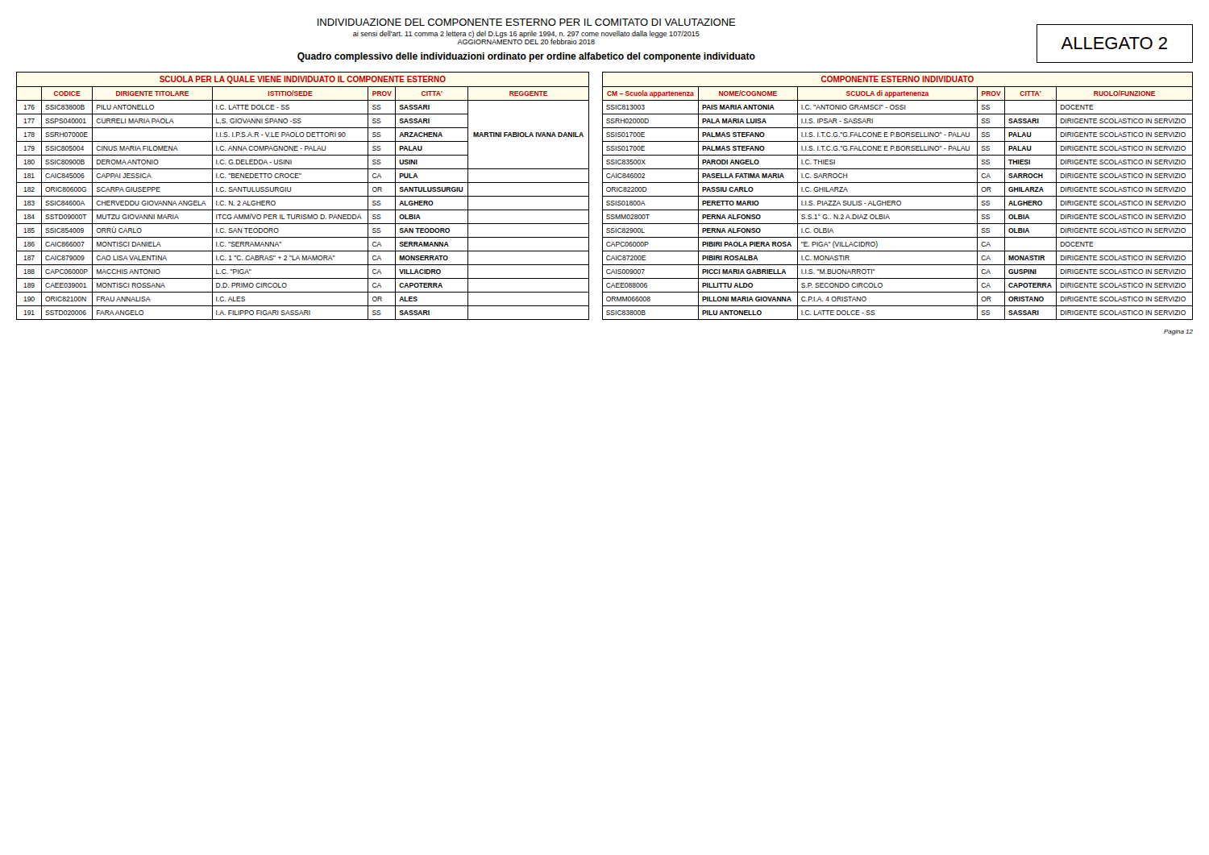ALLEGATO 2
INDIVIDUAZIONE DEL COMPONENTE ESTERNO PER IL COMITATO DI VALUTAZIONE
ai sensi dell'art. 11 comma 2 lettera c) del D.Lgs 16 aprile 1994, n. 297 come novellato dalla legge 107/2015
AGGIORNAMENTO DEL 20 febbraio 2018
Quadro complessivo delle individuazioni ordinato per ordine alfabetico del componente individuato
| SCUOLA PER LA QUALE VIENE INDIVIDUATO IL COMPONENTE ESTERNO | | COMPONENTE ESTERNO INDIVIDUATO |
| --- | --- | --- |
| | CODICE | DIRIGENTE TITOLARE | ISTITIO/SEDE | PROV | CITTA' | REGGENTE | | CM – Scuola appartenenza | NOME/COGNOME | SCUOLA di appartenenza | PROV | CITTA' | RUOLO/FUNZIONE |
| 176 | SSIC83800B | PILU ANTONELLO | I.C. LATTE DOLCE - SS | SS | SASSARI | MARTINI FABIOLA IVANA DANILA | | SSIC813003 | PAIS MARIA ANTONIA | I.C. "ANTONIO GRAMSCI" - OSSI | SS | | DOCENTE |
| 177 | SSPS040001 | CURRELI MARIA PAOLA | L.S. GIOVANNI SPANO -SS | SS | SASSARI | | SSRH02000D | PALA MARIA LUISA | I.I.S. IPSAR - SASSARI | SS | SASSARI | DIRIGENTE SCOLASTICO IN SERVIZIO |
| 178 | SSRH07000E | | I.I.S. I.P.S.A.R - V.LE PAOLO DETTORI 90 | SS | ARZACHENA | | SSIS01700E | PALMAS STEFANO | I.I.S. I.T.C.G."G.FALCONE E P.BORSELLINO" - PALAU | SS | PALAU | DIRIGENTE SCOLASTICO IN SERVIZIO |
| 179 | SSIC805004 | CINUS MARIA FILOMENA | I.C. ANNA COMPAGNONE - PALAU | SS | PALAU | | SSIS01700E | PALMAS STEFANO | I.I.S. I.T.C.G."G.FALCONE E P.BORSELLINO" - PALAU | SS | PALAU | DIRIGENTE SCOLASTICO IN SERVIZIO |
| 180 | SSIC80900B | DEROMA ANTONIO | I.C. G.DELEDDA - USINI | SS | USINI | | SSIC83500X | PARODI ANGELO | I.C. THIESI | SS | THIESI | DIRIGENTE SCOLASTICO IN SERVIZIO |
| 181 | CAIC845006 | CAPPAI JESSICA | I.C. "BENEDETTO CROCE" | CA | PULA | | | CAIC846002 | PASELLA FATIMA MARIA | I.C. SARROCH | CA | SARROCH | DIRIGENTE SCOLASTICO IN SERVIZIO |
| 182 | ORIC80600G | SCARPA GIUSEPPE | I.C. SANTULUSSURGIU | OR | SANTULUSSURGIU | | | ORIC82200D | PASSIU CARLO | I.C. GHILARZA | OR | GHILARZA | DIRIGENTE SCOLASTICO IN SERVIZIO |
| 183 | SSIC84600A | CHERVEDDU GIOVANNA ANGELA | I.C. N. 2 ALGHERO | SS | ALGHERO | | | SSIS01800A | PERETTO MARIO | I.I.S. PIAZZA SULIS - ALGHERO | SS | ALGHERO | DIRIGENTE SCOLASTICO IN SERVIZIO |
| 184 | SSTD09000T | MUTZU GIOVANNI MARIA | ITCG AMM/VO PER IL TURISMO D. PANEDDA | SS | OLBIA | | | SSMM02800T | PERNA ALFONSO | S.S.1° G.. N.2 A.DIAZ OLBIA | SS | OLBIA | DIRIGENTE SCOLASTICO IN SERVIZIO |
| 185 | SSIC854009 | ORRÙ CARLO | I.C. SAN TEODORO | SS | SAN TEODORO | | | SSIC82900L | PERNA ALFONSO | I.C. OLBIA | SS | OLBIA | DIRIGENTE SCOLASTICO IN SERVIZIO |
| 186 | CAIC866007 | MONTISCI DANIELA | I.C. "SERRAMANNA" | CA | SERRAMANNA | | | CAPC06000P | PIBIRI PAOLA PIERA ROSA | "E. PIGA" (VILLACIDRO) | CA | | DOCENTE |
| 187 | CAIC879009 | CAO LISA VALENTINA | I.C. 1 "C. CABRAS" + 2 "LA MAMORA" | CA | MONSERRATO | | | CAIC87200E | PIBIRI ROSALBA | I.C. MONASTIR | CA | MONASTIR | DIRIGENTE SCOLASTICO IN SERVIZIO |
| 188 | CAPC06000P | MACCHIS ANTONIO | L.C. "PIGA" | CA | VILLACIDRO | | | CAIS009007 | PICCI MARIA GABRIELLA | I.I.S. "M.BUONARROTI" | CA | GUSPINI | DIRIGENTE SCOLASTICO IN SERVIZIO |
| 189 | CAEE039001 | MONTISCI ROSSANA | D.D. PRIMO CIRCOLO | CA | CAPOTERRA | | | CAEE088006 | PILLITTU ALDO | S.P. SECONDO CIRCOLO | CA | CAPOTERRA | DIRIGENTE SCOLASTICO IN SERVIZIO |
| 190 | ORIC82100N | FRAU ANNALISA | I.C. ALES | OR | ALES | | | ORMM066008 | PILLONI MARIA GIOVANNA | C.P.I.A. 4 ORISTANO | OR | ORISTANO | DIRIGENTE SCOLASTICO IN SERVIZIO |
| 191 | SSTD020006 | FARA ANGELO | I.A. FILIPPO FIGARI SASSARI | SS | SASSARI | | | SSIC83800B | PILU ANTONELLO | I.C. LATTE DOLCE - SS | SS | SASSARI | DIRIGENTE SCOLASTICO IN SERVIZIO |
Pagina 12